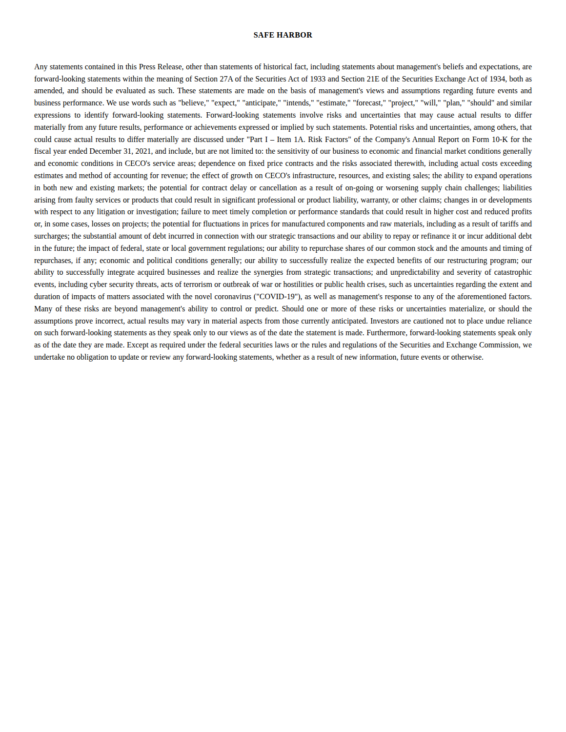SAFE HARBOR
Any statements contained in this Press Release, other than statements of historical fact, including statements about management's beliefs and expectations, are forward-looking statements within the meaning of Section 27A of the Securities Act of 1933 and Section 21E of the Securities Exchange Act of 1934, both as amended, and should be evaluated as such. These statements are made on the basis of management's views and assumptions regarding future events and business performance. We use words such as "believe," "expect," "anticipate," "intends," "estimate," "forecast," "project," "will," "plan," "should" and similar expressions to identify forward-looking statements. Forward-looking statements involve risks and uncertainties that may cause actual results to differ materially from any future results, performance or achievements expressed or implied by such statements. Potential risks and uncertainties, among others, that could cause actual results to differ materially are discussed under "Part I – Item 1A. Risk Factors" of the Company's Annual Report on Form 10-K for the fiscal year ended December 31, 2021, and include, but are not limited to: the sensitivity of our business to economic and financial market conditions generally and economic conditions in CECO's service areas; dependence on fixed price contracts and the risks associated therewith, including actual costs exceeding estimates and method of accounting for revenue; the effect of growth on CECO's infrastructure, resources, and existing sales; the ability to expand operations in both new and existing markets; the potential for contract delay or cancellation as a result of on-going or worsening supply chain challenges; liabilities arising from faulty services or products that could result in significant professional or product liability, warranty, or other claims; changes in or developments with respect to any litigation or investigation; failure to meet timely completion or performance standards that could result in higher cost and reduced profits or, in some cases, losses on projects; the potential for fluctuations in prices for manufactured components and raw materials, including as a result of tariffs and surcharges; the substantial amount of debt incurred in connection with our strategic transactions and our ability to repay or refinance it or incur additional debt in the future; the impact of federal, state or local government regulations; our ability to repurchase shares of our common stock and the amounts and timing of repurchases, if any; economic and political conditions generally; our ability to successfully realize the expected benefits of our restructuring program; our ability to successfully integrate acquired businesses and realize the synergies from strategic transactions; and unpredictability and severity of catastrophic events, including cyber security threats, acts of terrorism or outbreak of war or hostilities or public health crises, such as uncertainties regarding the extent and duration of impacts of matters associated with the novel coronavirus ("COVID-19"), as well as management's response to any of the aforementioned factors. Many of these risks are beyond management's ability to control or predict. Should one or more of these risks or uncertainties materialize, or should the assumptions prove incorrect, actual results may vary in material aspects from those currently anticipated. Investors are cautioned not to place undue reliance on such forward-looking statements as they speak only to our views as of the date the statement is made. Furthermore, forward-looking statements speak only as of the date they are made. Except as required under the federal securities laws or the rules and regulations of the Securities and Exchange Commission, we undertake no obligation to update or review any forward-looking statements, whether as a result of new information, future events or otherwise.